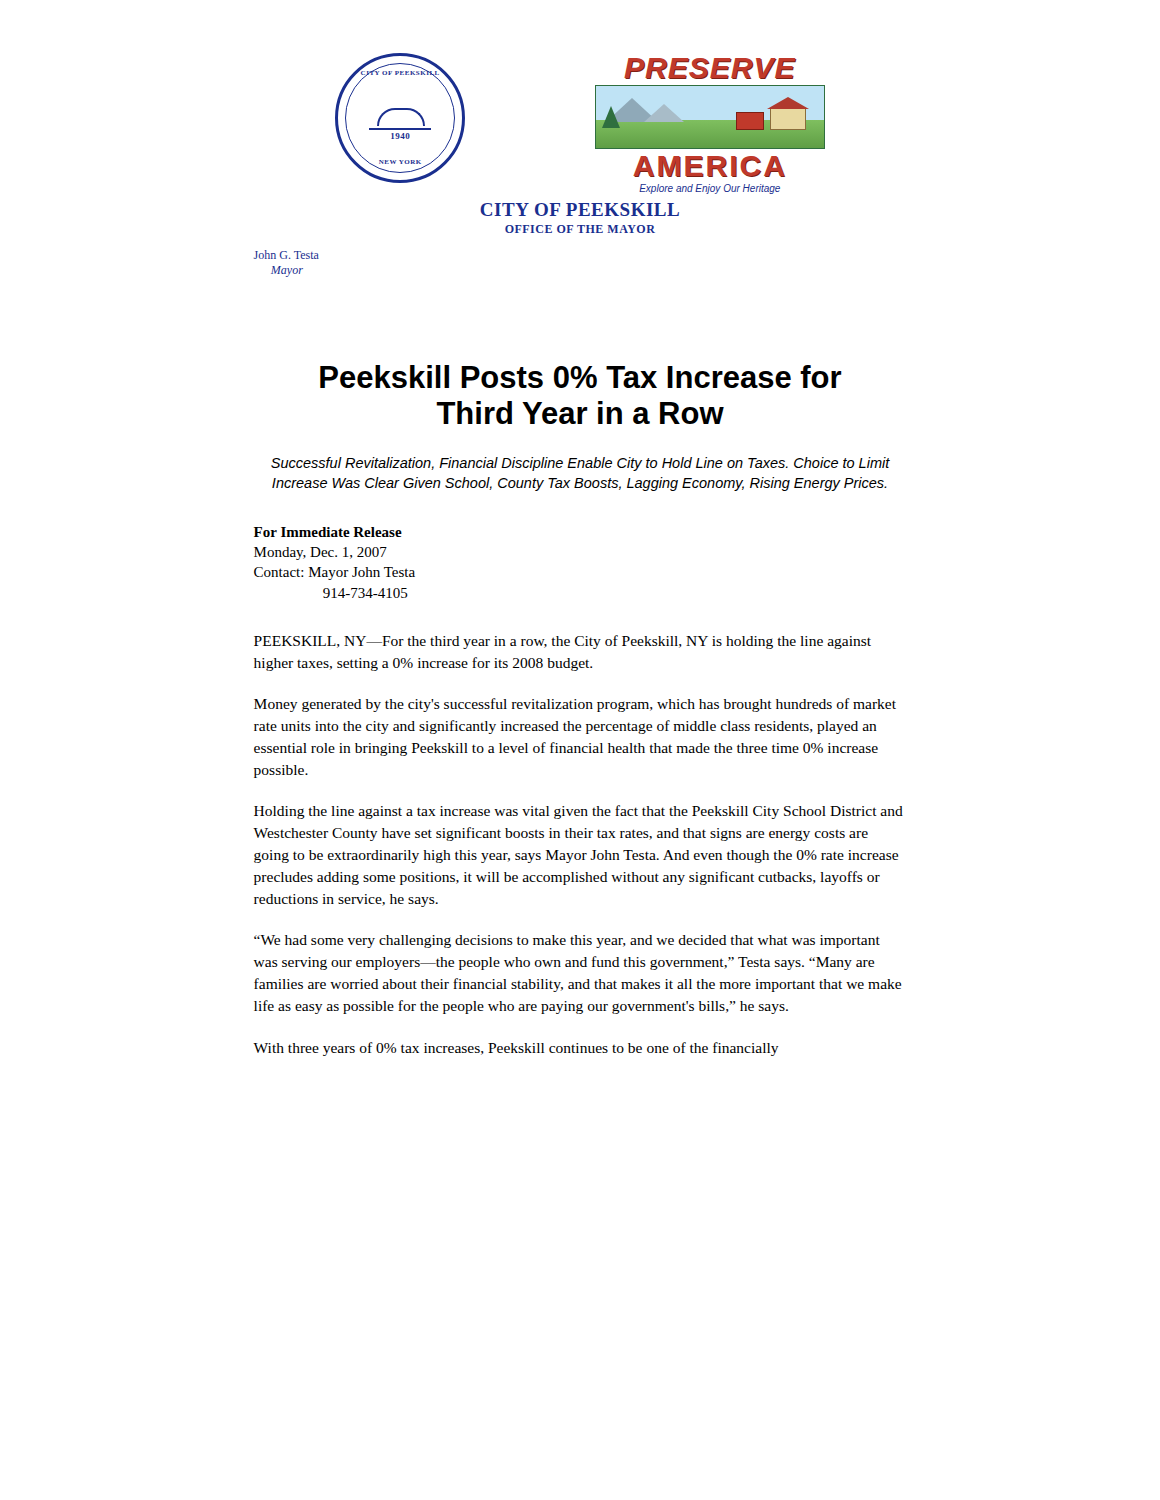CITY OF PEEKSKILL
1940
NEW YORK
PRESERVE
AMERICA
Explore and Enjoy Our Heritage
CITY OF PEEKSKILL
OFFICE OF THE MAYOR
John G. Testa
Mayor
Peekskill Posts 0% Tax Increase for Third Year in a Row
Successful Revitalization, Financial Discipline Enable City to Hold Line on Taxes. Choice to Limit Increase Was Clear Given School, County Tax Boosts, Lagging Economy, Rising Energy Prices.
For Immediate Release
Monday, Dec. 1, 2007
Contact: Mayor John Testa
914-734-4105
PEEKSKILL, NY—For the third year in a row, the City of Peekskill, NY is holding the line against higher taxes, setting a 0% increase for its 2008 budget.
Money generated by the city's successful revitalization program, which has brought hundreds of market rate units into the city and significantly increased the percentage of middle class residents, played an essential role in bringing Peekskill to a level of financial health that made the three time 0% increase possible.
Holding the line against a tax increase was vital given the fact that the Peekskill City School District and Westchester County have set significant boosts in their tax rates, and that signs are energy costs are going to be extraordinarily high this year, says Mayor John Testa. And even though the 0% rate increase precludes adding some positions, it will be accomplished without any significant cutbacks, layoffs or reductions in service, he says.
“We had some very challenging decisions to make this year, and we decided that what was important was serving our employers—the people who own and fund this government,” Testa says. “Many are families are worried about their financial stability, and that makes it all the more important that we make life as easy as possible for the people who are paying our government's bills,” he says.
With three years of 0% tax increases, Peekskill continues to be one of the financially